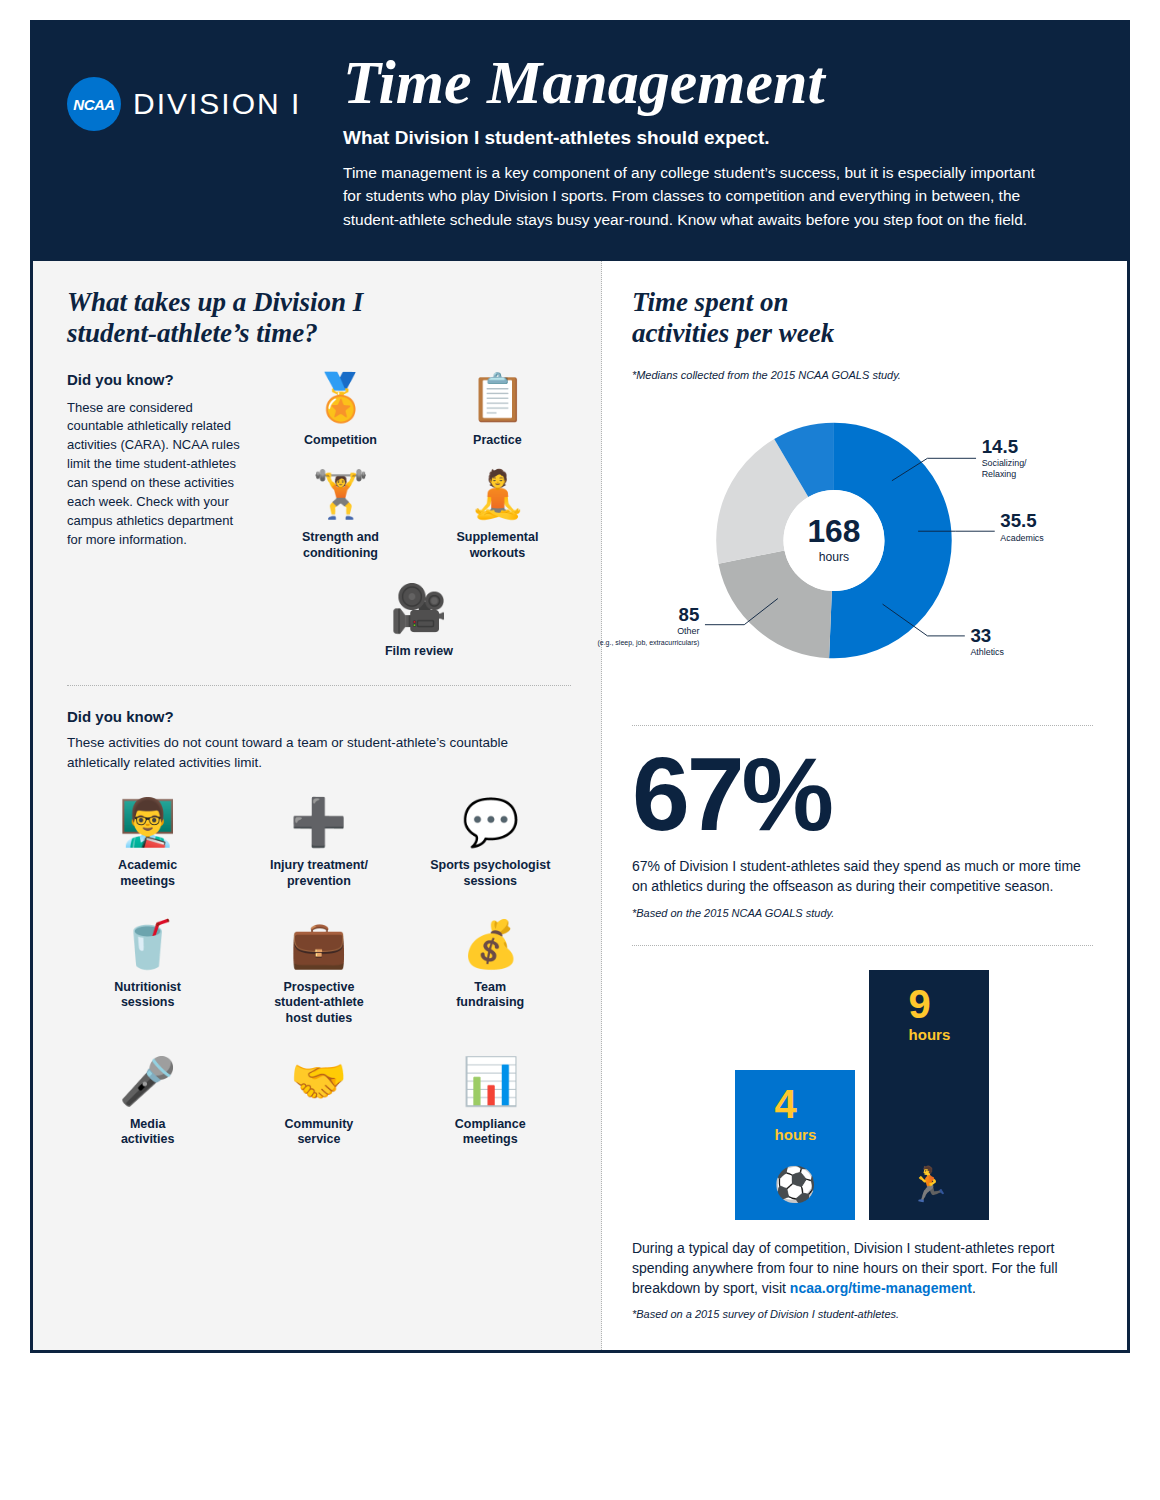NCAA
DIVISION I
Time Management
What Division I student-athletes should expect.
Time management is a key component of any college student’s success, but it is especially important for students who play Division I sports. From classes to competition and everything in between, the student-athlete schedule stays busy year-round. Know what awaits before you step foot on the field.
What takes up a Division I
student-athlete’s time?
Did you know?
These are considered countable athletically related activities (CARA). NCAA rules limit the time student-athletes can spend on these activities each week. Check with your campus athletics department for more information.
🏅
Competition
📋
Practice
🏋
Strength and
conditioning
🧘
Supplemental
workouts
🎥
Film review
Did you know?
These activities do not count toward a team or student-athlete’s countable athletically related activities limit.
👨‍🏫
Academic
meetings
➕
Injury treatment/
prevention
💬
Sports psychologist
sessions
🥤
Nutritionist
sessions
💼
Prospective
student-athlete
host duties
💰
Team
fundraising
🎤
Media
activities
🤝
Community
service
📊
Compliance
meetings
Time spent on
activities per week
*Medians collected from the 2015 NCAA GOALS study.
168 hours 14.5 Socializing/ Relaxing 35.5 Academics 33 Athletics 85 Other (e.g., sleep, job, extracurriculars)
67%
67% of Division I student-athletes said they spend as much or more time on athletics during the offseason as during their competitive season.
*Based on the 2015 NCAA GOALS study.
4
hours
⚽
9
hours
🏃
During a typical day of competition, Division I student-athletes report spending anywhere from four to nine hours on their sport. For the full breakdown by sport, visit ncaa.org/time-management.
*Based on a 2015 survey of Division I student-athletes.